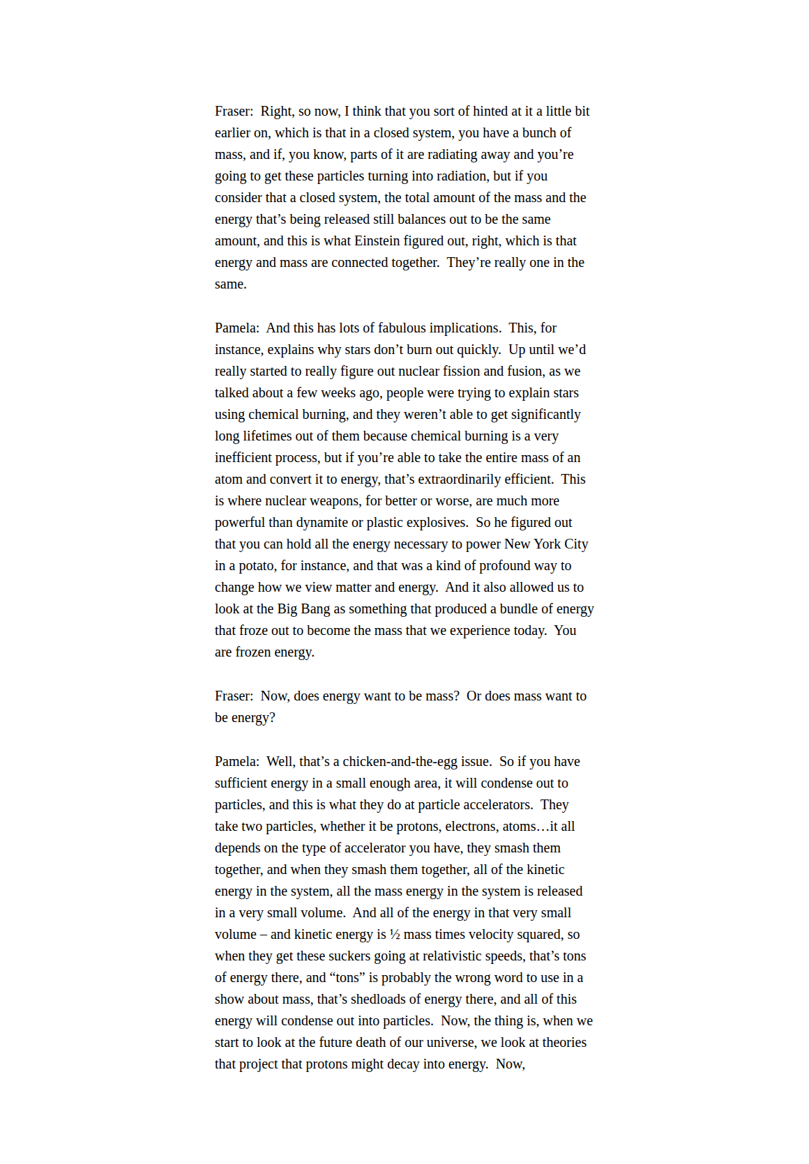Fraser: Right, so now, I think that you sort of hinted at it a little bit earlier on, which is that in a closed system, you have a bunch of mass, and if, you know, parts of it are radiating away and you’re going to get these particles turning into radiation, but if you consider that a closed system, the total amount of the mass and the energy that’s being released still balances out to be the same amount, and this is what Einstein figured out, right, which is that energy and mass are connected together. They’re really one in the same.
Pamela: And this has lots of fabulous implications. This, for instance, explains why stars don’t burn out quickly. Up until we’d really started to really figure out nuclear fission and fusion, as we talked about a few weeks ago, people were trying to explain stars using chemical burning, and they weren’t able to get significantly long lifetimes out of them because chemical burning is a very inefficient process, but if you’re able to take the entire mass of an atom and convert it to energy, that’s extraordinarily efficient. This is where nuclear weapons, for better or worse, are much more powerful than dynamite or plastic explosives. So he figured out that you can hold all the energy necessary to power New York City in a potato, for instance, and that was a kind of profound way to change how we view matter and energy. And it also allowed us to look at the Big Bang as something that produced a bundle of energy that froze out to become the mass that we experience today. You are frozen energy.
Fraser: Now, does energy want to be mass? Or does mass want to be energy?
Pamela: Well, that’s a chicken-and-the-egg issue. So if you have sufficient energy in a small enough area, it will condense out to particles, and this is what they do at particle accelerators. They take two particles, whether it be protons, electrons, atoms…it all depends on the type of accelerator you have, they smash them together, and when they smash them together, all of the kinetic energy in the system, all the mass energy in the system is released in a very small volume. And all of the energy in that very small volume – and kinetic energy is ½ mass times velocity squared, so when they get these suckers going at relativistic speeds, that’s tons of energy there, and “tons” is probably the wrong word to use in a show about mass, that’s shedloads of energy there, and all of this energy will condense out into particles. Now, the thing is, when we start to look at the future death of our universe, we look at theories that project that protons might decay into energy. Now,